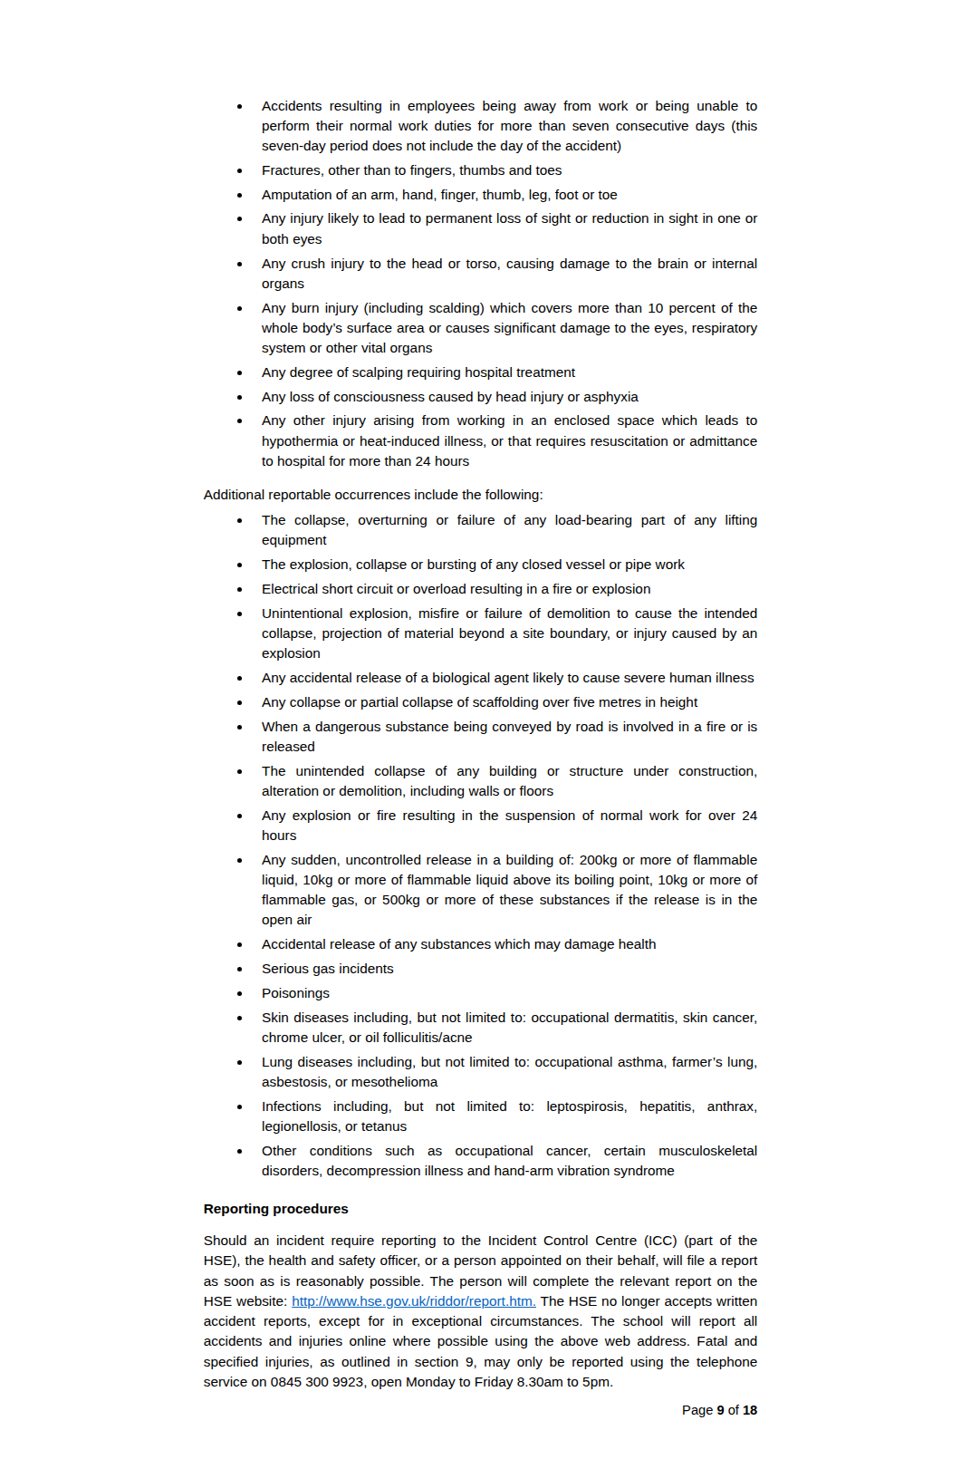Accidents resulting in employees being away from work or being unable to perform their normal work duties for more than seven consecutive days (this seven-day period does not include the day of the accident)
Fractures, other than to fingers, thumbs and toes
Amputation of an arm, hand, finger, thumb, leg, foot or toe
Any injury likely to lead to permanent loss of sight or reduction in sight in one or both eyes
Any crush injury to the head or torso, causing damage to the brain or internal organs
Any burn injury (including scalding) which covers more than 10 percent of the whole body’s surface area or causes significant damage to the eyes, respiratory system or other vital organs
Any degree of scalping requiring hospital treatment
Any loss of consciousness caused by head injury or asphyxia
Any other injury arising from working in an enclosed space which leads to hypothermia or heat-induced illness, or that requires resuscitation or admittance to hospital for more than 24 hours
Additional reportable occurrences include the following:
The collapse, overturning or failure of any load-bearing part of any lifting equipment
The explosion, collapse or bursting of any closed vessel or pipe work
Electrical short circuit or overload resulting in a fire or explosion
Unintentional explosion, misfire or failure of demolition to cause the intended collapse, projection of material beyond a site boundary, or injury caused by an explosion
Any accidental release of a biological agent likely to cause severe human illness
Any collapse or partial collapse of scaffolding over five metres in height
When a dangerous substance being conveyed by road is involved in a fire or is released
The unintended collapse of any building or structure under construction, alteration or demolition, including walls or floors
Any explosion or fire resulting in the suspension of normal work for over 24 hours
Any sudden, uncontrolled release in a building of: 200kg or more of flammable liquid, 10kg or more of flammable liquid above its boiling point, 10kg or more of flammable gas, or 500kg or more of these substances if the release is in the open air
Accidental release of any substances which may damage health
Serious gas incidents
Poisonings
Skin diseases including, but not limited to: occupational dermatitis, skin cancer, chrome ulcer, or oil folliculitis/acne
Lung diseases including, but not limited to: occupational asthma, farmer’s lung, asbestosis, or mesothelioma
Infections including, but not limited to: leptospirosis, hepatitis, anthrax, legionellosis, or tetanus
Other conditions such as occupational cancer, certain musculoskeletal disorders, decompression illness and hand-arm vibration syndrome
Reporting procedures
Should an incident require reporting to the Incident Control Centre (ICC) (part of the HSE), the health and safety officer, or a person appointed on their behalf, will file a report as soon as is reasonably possible. The person will complete the relevant report on the HSE website: http://www.hse.gov.uk/riddor/report.htm. The HSE no longer accepts written accident reports, except for in exceptional circumstances. The school will report all accidents and injuries online where possible using the above web address. Fatal and specified injuries, as outlined in section 9, may only be reported using the telephone service on 0845 300 9923, open Monday to Friday 8.30am to 5pm.
Page 9 of 18